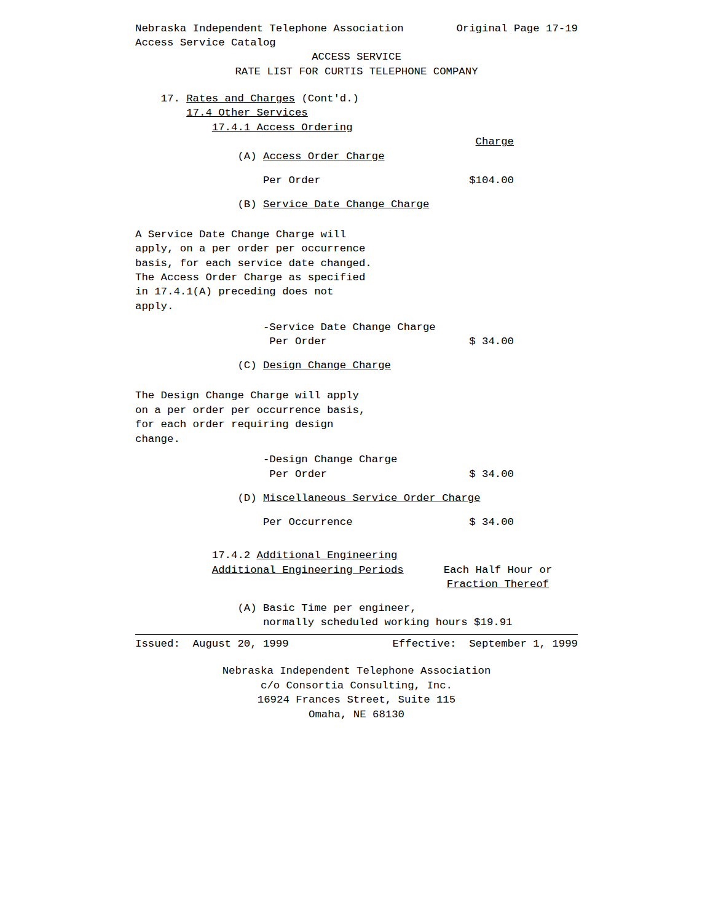Nebraska Independent Telephone Association Access Service Catalog
Original Page 17-19
ACCESS SERVICE RATE LIST FOR CURTIS TELEPHONE COMPANY
17. Rates and Charges (Cont'd.)
17.4 Other Services
17.4.1 Access Ordering
Charge
(A) Access Order Charge
Per Order $104.00
(B) Service Date Change Charge
A Service Date Change Charge will apply, on a per order per occurrence basis, for each service date changed. The Access Order Charge as specified in 17.4.1(A) preceding does not apply.
-Service Date Change Charge
Per Order $ 34.00
(C) Design Change Charge
The Design Change Charge will apply on a per order per occurrence basis, for each order requiring design change.
-Design Change Charge
Per Order $ 34.00
(D) Miscellaneous Service Order Charge
Per Occurrence $ 34.00
17.4.2 Additional Engineering
Additional Engineering Periods Each Half Hour or Fraction Thereof
(A) Basic Time per engineer,
normally scheduled working hours $19.91
Issued: August 20, 1999 Effective: September 1, 1999
Nebraska Independent Telephone Association c/o Consortia Consulting, Inc. 16924 Frances Street, Suite 115 Omaha, NE 68130